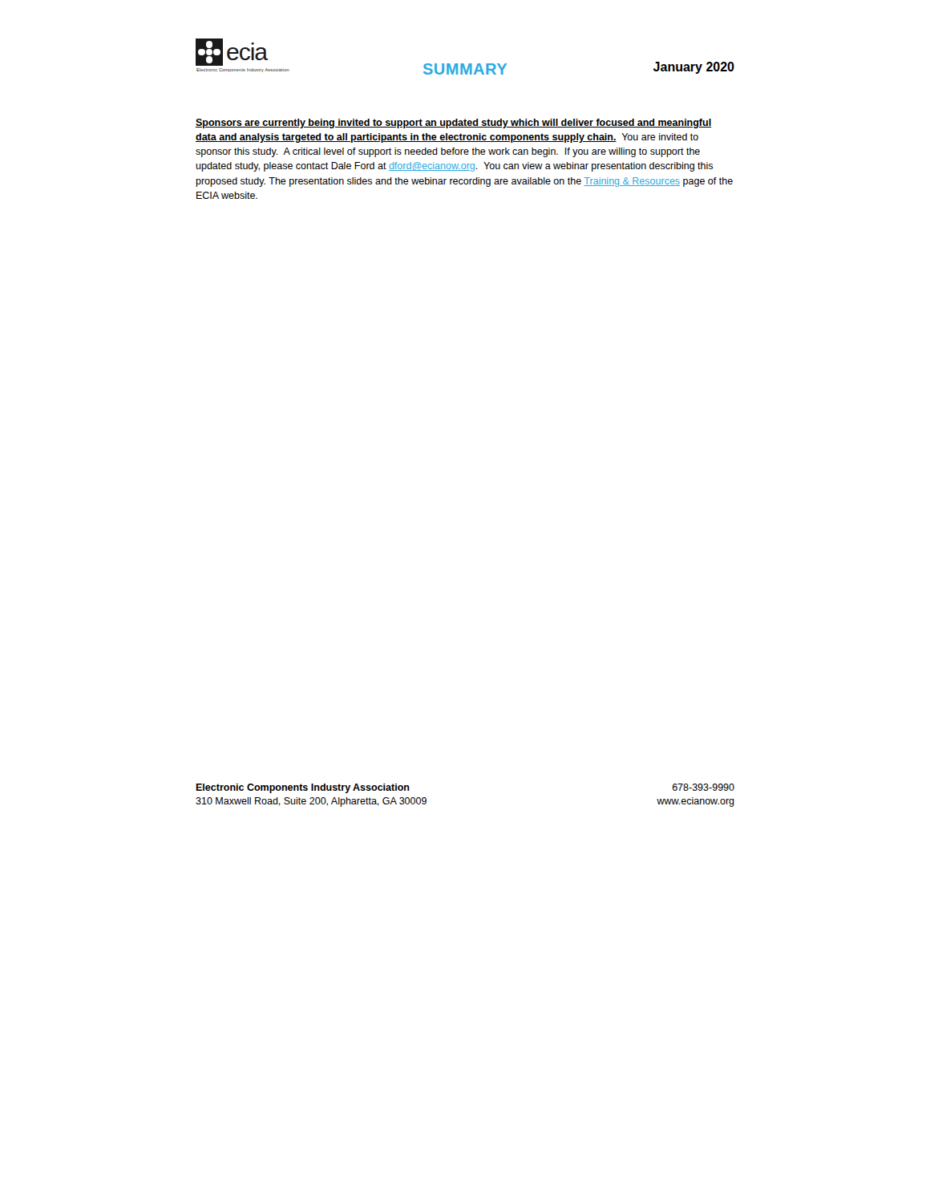ecia
Electronic Components Industry Association
SUMMARY
January 2020
Sponsors are currently being invited to support an updated study which will deliver focused and meaningful data and analysis targeted to all participants in the electronic components supply chain. You are invited to sponsor this study. A critical level of support is needed before the work can begin. If you are willing to support the updated study, please contact Dale Ford at dford@ecianow.org. You can view a webinar presentation describing this proposed study. The presentation slides and the webinar recording are available on the Training & Resources page of the ECIA website.
Electronic Components Industry Association
310 Maxwell Road, Suite 200, Alpharetta, GA 30009
678-393-9990
www.ecianow.org